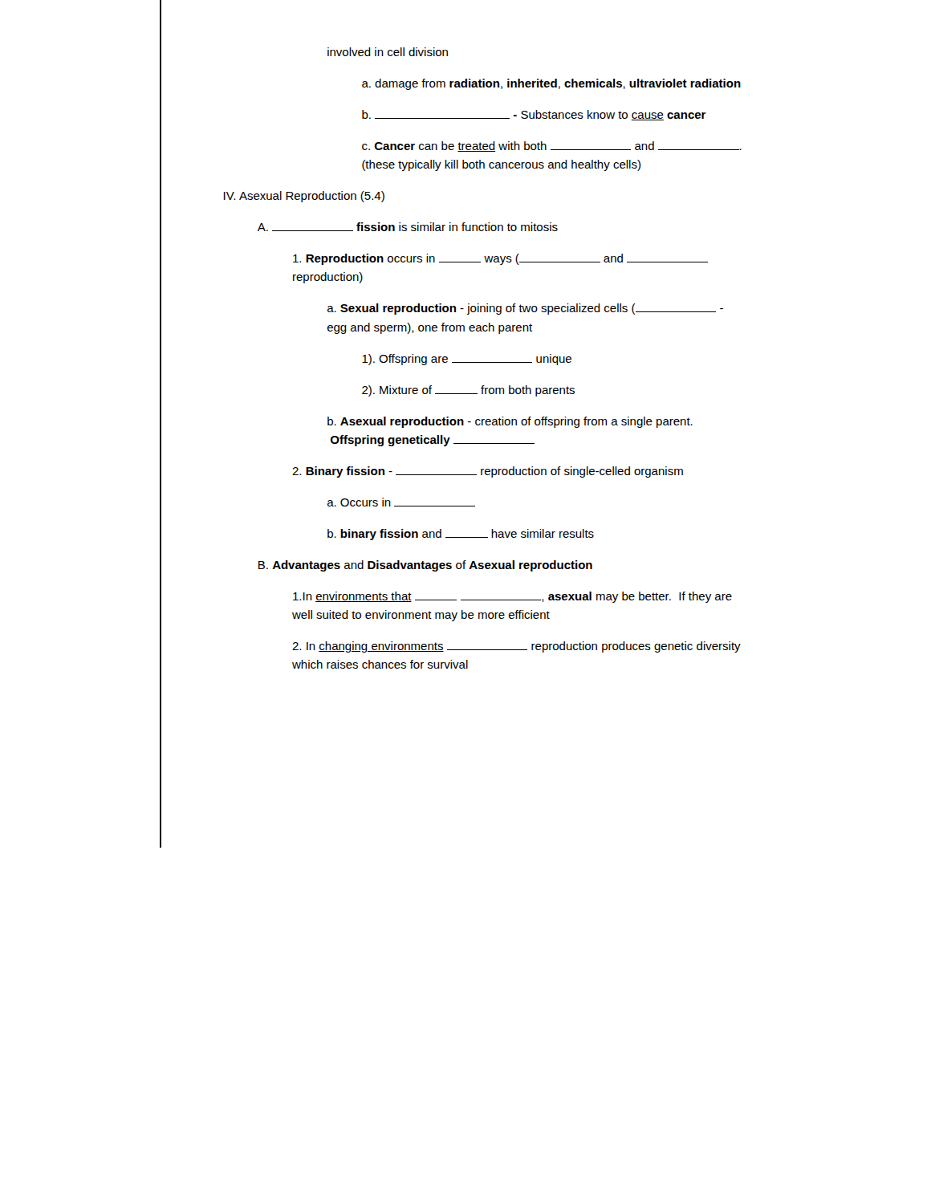involved in cell division
a. damage from radiation, inherited, chemicals, ultraviolet radiation
b. - Substances know to cause cancer
c. Cancer can be treated with both and .(these typically kill both cancerous and healthy cells)
IV. Asexual Reproduction (5.4)
A. fission is similar in function to mitosis
1. Reproduction occurs in ways ( and reproduction)
a. Sexual reproduction - joining of two specialized cells ( - egg and sperm), one from each parent
1). Offspring are unique
2). Mixture of from both parents
b. Asexual reproduction - creation of offspring from a single parent. Offspring genetically
2. Binary fission - reproduction of single-celled organism
a. Occurs in
b. binary fission and have similar results
B. Advantages and Disadvantages of Asexual reproduction
1.In environments that , asexual may be better. If they are well suited to environment may be more efficient
2. In changing environments reproduction produces genetic diversity which raises chances for survival